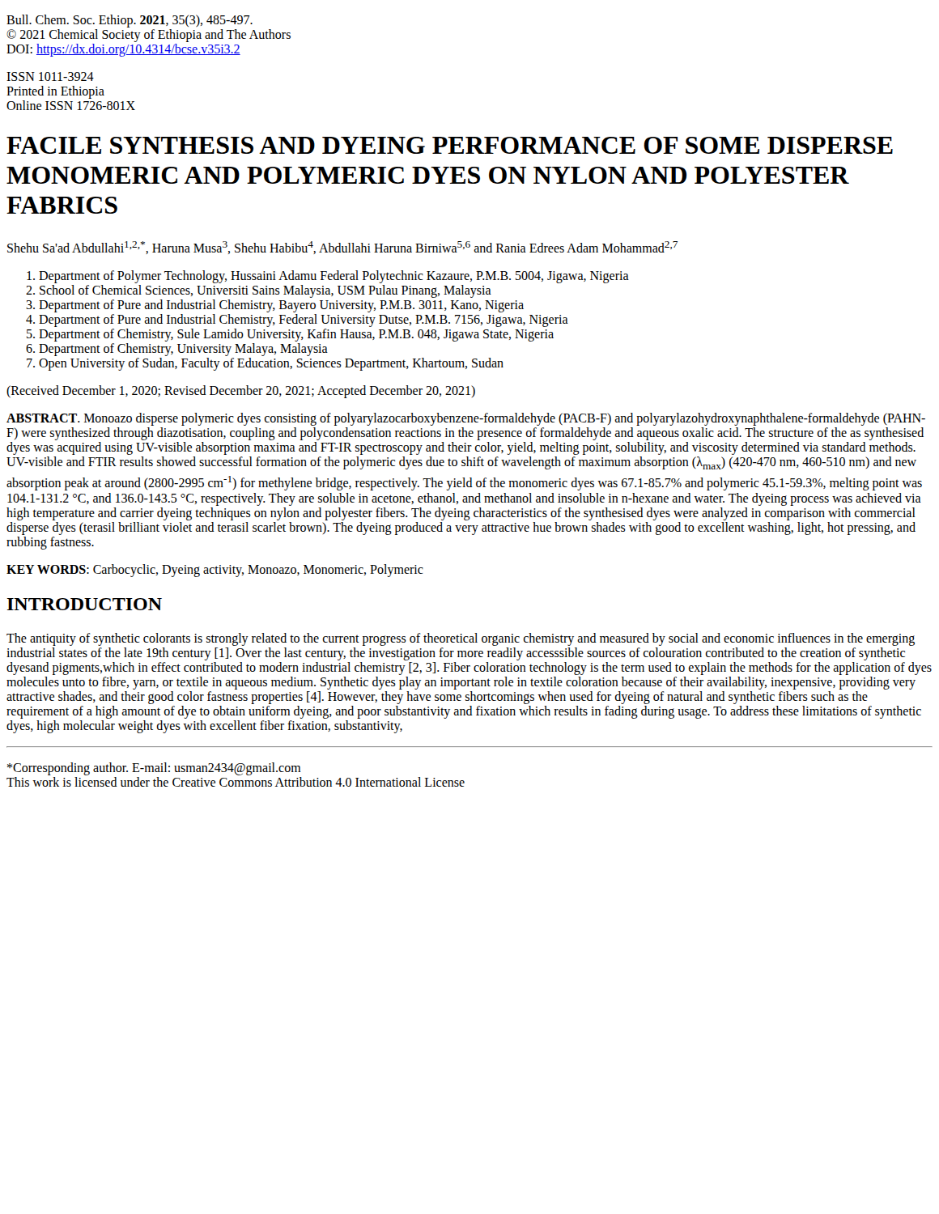Bull. Chem. Soc. Ethiop. 2021, 35(3), 485-497.
© 2021 Chemical Society of Ethiopia and The Authors
DOI: https://dx.doi.org/10.4314/bcse.v35i3.2
ISSN 1011-3924
Printed in Ethiopia
Online ISSN 1726-801X
FACILE SYNTHESIS AND DYEING PERFORMANCE OF SOME DISPERSE MONOMERIC AND POLYMERIC DYES ON NYLON AND POLYESTER FABRICS
Shehu Sa'ad Abdullahi1,2,*, Haruna Musa3, Shehu Habibu4, Abdullahi Haruna Birniwa5,6 and Rania Edrees Adam Mohammad2,7
Department of Polymer Technology, Hussaini Adamu Federal Polytechnic Kazaure, P.M.B. 5004, Jigawa, Nigeria
School of Chemical Sciences, Universiti Sains Malaysia, USM Pulau Pinang, Malaysia
Department of Pure and Industrial Chemistry, Bayero University, P.M.B. 3011, Kano, Nigeria
Department of Pure and Industrial Chemistry, Federal University Dutse, P.M.B. 7156, Jigawa, Nigeria
Department of Chemistry, Sule Lamido University, Kafin Hausa, P.M.B. 048, Jigawa State, Nigeria
Department of Chemistry, University Malaya, Malaysia
Open University of Sudan, Faculty of Education, Sciences Department, Khartoum, Sudan
(Received December 1, 2020; Revised December 20, 2021; Accepted December 20, 2021)
ABSTRACT. Monoazo disperse polymeric dyes consisting of polyarylazocarboxybenzene-formaldehyde (PACB-F) and polyarylazohydroxynaphthalene-formaldehyde (PAHN-F) were synthesized through diazotisation, coupling and polycondensation reactions in the presence of formaldehyde and aqueous oxalic acid. The structure of the as synthesised dyes was acquired using UV-visible absorption maxima and FT-IR spectroscopy and their color, yield, melting point, solubility, and viscosity determined via standard methods. UV-visible and FTIR results showed successful formation of the polymeric dyes due to shift of wavelength of maximum absorption (λmax) (420-470 nm, 460-510 nm) and new absorption peak at around (2800-2995 cm-1) for methylene bridge, respectively. The yield of the monomeric dyes was 67.1-85.7% and polymeric 45.1-59.3%, melting point was 104.1-131.2 °C, and 136.0-143.5 °C, respectively. They are soluble in acetone, ethanol, and methanol and insoluble in n-hexane and water. The dyeing process was achieved via high temperature and carrier dyeing techniques on nylon and polyester fibers. The dyeing characteristics of the synthesised dyes were analyzed in comparison with commercial disperse dyes (terasil brilliant violet and terasil scarlet brown). The dyeing produced a very attractive hue brown shades with good to excellent washing, light, hot pressing, and rubbing fastness.
KEY WORDS: Carbocyclic, Dyeing activity, Monoazo, Monomeric, Polymeric
INTRODUCTION
The antiquity of synthetic colorants is strongly related to the current progress of theoretical organic chemistry and measured by social and economic influences in the emerging industrial states of the late 19th century [1]. Over the last century, the investigation for more readily accesssible sources of colouration contributed to the creation of synthetic dyesand pigments,which in effect contributed to modern industrial chemistry [2, 3]. Fiber coloration technology is the term used to explain the methods for the application of dyes molecules unto to fibre, yarn, or textile in aqueous medium. Synthetic dyes play an important role in textile coloration because of their availability, inexpensive, providing very attractive shades, and their good color fastness properties [4]. However, they have some shortcomings when used for dyeing of natural and synthetic fibers such as the requirement of a high amount of dye to obtain uniform dyeing, and poor substantivity and fixation which results in fading during usage. To address these limitations of synthetic dyes, high molecular weight dyes with excellent fiber fixation, substantivity,
*Corresponding author. E-mail: usman2434@gmail.com
This work is licensed under the Creative Commons Attribution 4.0 International License